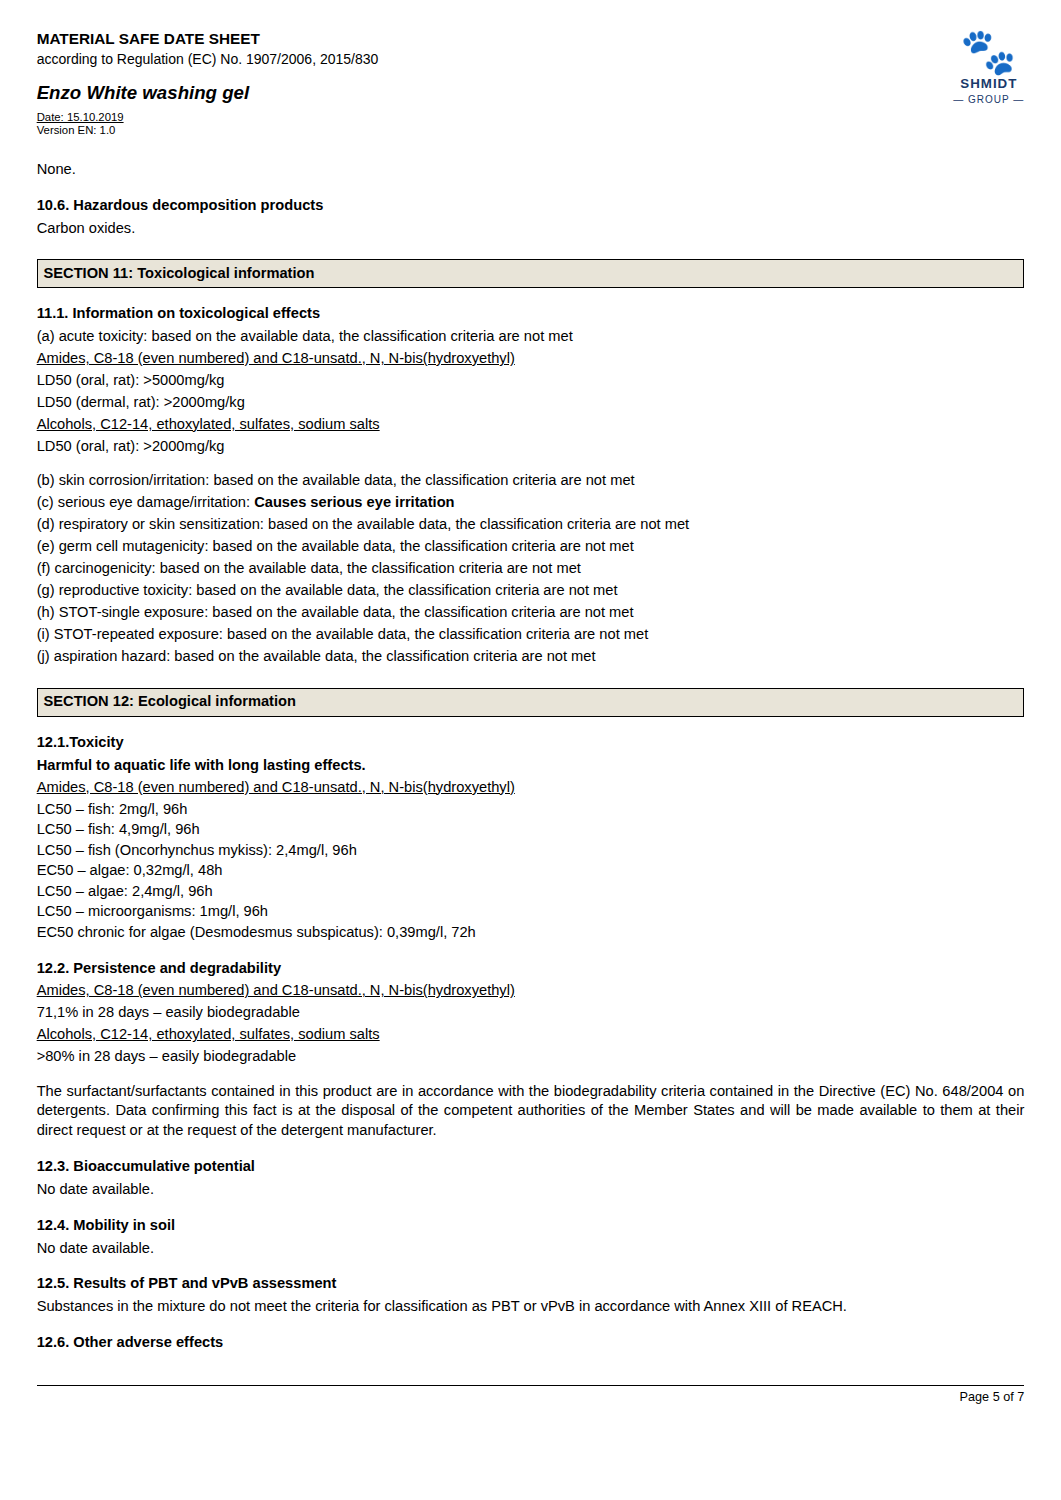🐾
SHMIDT
— GROUP —
MATERIAL SAFE DATE SHEET
according to Regulation (EC) No. 1907/2006, 2015/830
Enzo White washing gel
Date: 15.10.2019
Version EN: 1.0
None.
10.6. Hazardous decomposition products
Carbon oxides.
SECTION 11: Toxicological information
11.1. Information on toxicological effects
(a) acute toxicity: based on the available data, the classification criteria are not met
Amides, C8-18 (even numbered) and C18-unsatd., N, N-bis(hydroxyethyl)
LD50 (oral, rat): >5000mg/kg
LD50 (dermal, rat): >2000mg/kg
Alcohols, C12-14, ethoxylated, sulfates, sodium salts
LD50 (oral, rat): >2000mg/kg
(b) skin corrosion/irritation: based on the available data, the classification criteria are not met
(c) serious eye damage/irritation: Causes serious eye irritation
(d) respiratory or skin sensitization: based on the available data, the classification criteria are not met
(e) germ cell mutagenicity: based on the available data, the classification criteria are not met
(f) carcinogenicity: based on the available data, the classification criteria are not met
(g) reproductive toxicity: based on the available data, the classification criteria are not met
(h) STOT-single exposure: based on the available data, the classification criteria are not met
(i) STOT-repeated exposure: based on the available data, the classification criteria are not met
(j) aspiration hazard: based on the available data, the classification criteria are not met
SECTION 12: Ecological information
12.1.Toxicity
Harmful to aquatic life with long lasting effects.
Amides, C8-18 (even numbered) and C18-unsatd., N, N-bis(hydroxyethyl)
LC50 – fish: 2mg/l, 96h
LC50 – fish: 4,9mg/l, 96h
LC50 – fish (Oncorhynchus mykiss): 2,4mg/l, 96h
EC50 – algae: 0,32mg/l, 48h
LC50 – algae: 2,4mg/l, 96h
LC50 – microorganisms: 1mg/l, 96h
EC50 chronic for algae (Desmodesmus subspicatus): 0,39mg/l, 72h
12.2. Persistence and degradability
Amides, C8-18 (even numbered) and C18-unsatd., N, N-bis(hydroxyethyl)
71,1% in 28 days – easily biodegradable
Alcohols, C12-14, ethoxylated, sulfates, sodium salts
>80% in 28 days – easily biodegradable
The surfactant/surfactants contained in this product are in accordance with the biodegradability criteria contained in the Directive (EC) No. 648/2004 on detergents. Data confirming this fact is at the disposal of the competent authorities of the Member States and will be made available to them at their direct request or at the request of the detergent manufacturer.
12.3. Bioaccumulative potential
No date available.
12.4. Mobility in soil
No date available.
12.5. Results of PBT and vPvB assessment
Substances in the mixture do not meet the criteria for classification as PBT or vPvB in accordance with Annex XIII of REACH.
12.6. Other adverse effects
Page 5 of 7